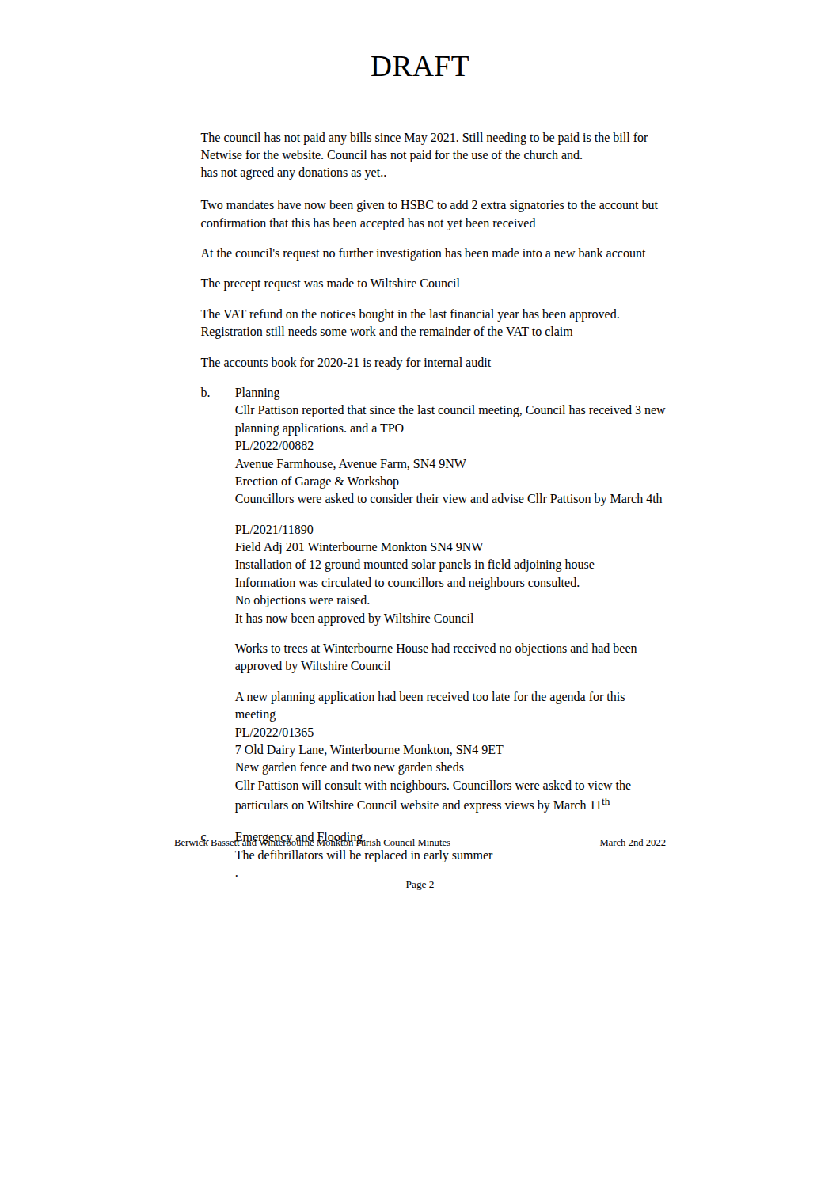DRAFT
The council has not paid any bills since May 2021. Still needing to be paid is the bill for Netwise for the website. Council has not paid for the use of the church and.
has not agreed any donations as yet..
Two mandates have now been given to HSBC to add 2 extra signatories to the account but confirmation that this has been accepted has not yet been received
At the council's request no further investigation has been made into a new bank account
The precept request was made to Wiltshire Council
The VAT refund on the notices bought in the last financial year has been approved. Registration still needs some work and the remainder of the VAT to claim
The accounts book for 2020-21 is ready for internal audit
b.
Planning
Cllr Pattison reported that since the last council meeting, Council has received 3 new planning applications. and a TPO
PL/2022/00882
Avenue Farmhouse, Avenue Farm, SN4 9NW
Erection of Garage & Workshop
Councillors were asked to consider their view and advise Cllr Pattison by March 4th
PL/2021/11890
Field Adj 201 Winterbourne Monkton SN4 9NW
Installation of 12 ground mounted solar panels in field adjoining house
Information was circulated to councillors and neighbours consulted.
No objections were raised.
It has now been approved by Wiltshire Council
Works to trees at Winterbourne House had received no objections and had been approved by Wiltshire Council
A new planning application had been received too late for the agenda for this meeting
PL/2022/01365
7 Old Dairy Lane, Winterbourne Monkton, SN4 9ET
New garden fence and two new garden sheds
Cllr Pattison will consult with neighbours. Councillors were asked to view the particulars on Wiltshire Council website and express views by March 11th
c.
Emergency and Flooding.
The defibrillators will be replaced in early summer
.
Berwick Bassett and Winterbourne Monkton Parish Council Minutes March 2nd 2022
Page 2